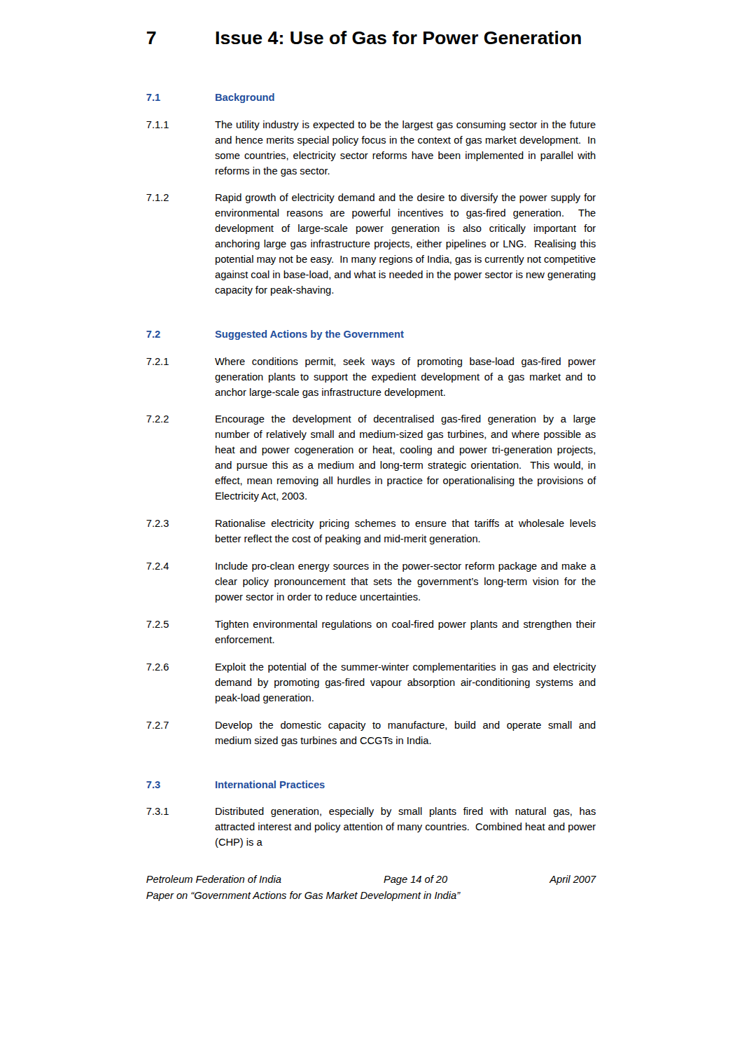7 Issue 4: Use of Gas for Power Generation
7.1 Background
7.1.1
The utility industry is expected to be the largest gas consuming sector in the future and hence merits special policy focus in the context of gas market development. In some countries, electricity sector reforms have been implemented in parallel with reforms in the gas sector.
7.1.2
Rapid growth of electricity demand and the desire to diversify the power supply for environmental reasons are powerful incentives to gas-fired generation. The development of large-scale power generation is also critically important for anchoring large gas infrastructure projects, either pipelines or LNG. Realising this potential may not be easy. In many regions of India, gas is currently not competitive against coal in base-load, and what is needed in the power sector is new generating capacity for peak-shaving.
7.2 Suggested Actions by the Government
7.2.1
Where conditions permit, seek ways of promoting base-load gas-fired power generation plants to support the expedient development of a gas market and to anchor large-scale gas infrastructure development.
7.2.2
Encourage the development of decentralised gas-fired generation by a large number of relatively small and medium-sized gas turbines, and where possible as heat and power cogeneration or heat, cooling and power tri-generation projects, and pursue this as a medium and long-term strategic orientation. This would, in effect, mean removing all hurdles in practice for operationalising the provisions of Electricity Act, 2003.
7.2.3
Rationalise electricity pricing schemes to ensure that tariffs at wholesale levels better reflect the cost of peaking and mid-merit generation.
7.2.4
Include pro-clean energy sources in the power-sector reform package and make a clear policy pronouncement that sets the government’s long-term vision for the power sector in order to reduce uncertainties.
7.2.5
Tighten environmental regulations on coal-fired power plants and strengthen their enforcement.
7.2.6
Exploit the potential of the summer-winter complementarities in gas and electricity demand by promoting gas-fired vapour absorption air-conditioning systems and peak-load generation.
7.2.7
Develop the domestic capacity to manufacture, build and operate small and medium sized gas turbines and CCGTs in India.
7.3 International Practices
7.3.1
Distributed generation, especially by small plants fired with natural gas, has attracted interest and policy attention of many countries. Combined heat and power (CHP) is a
Petroleum Federation of India
Page 14 of 20
April 2007
Paper on “Government Actions for Gas Market Development in India”